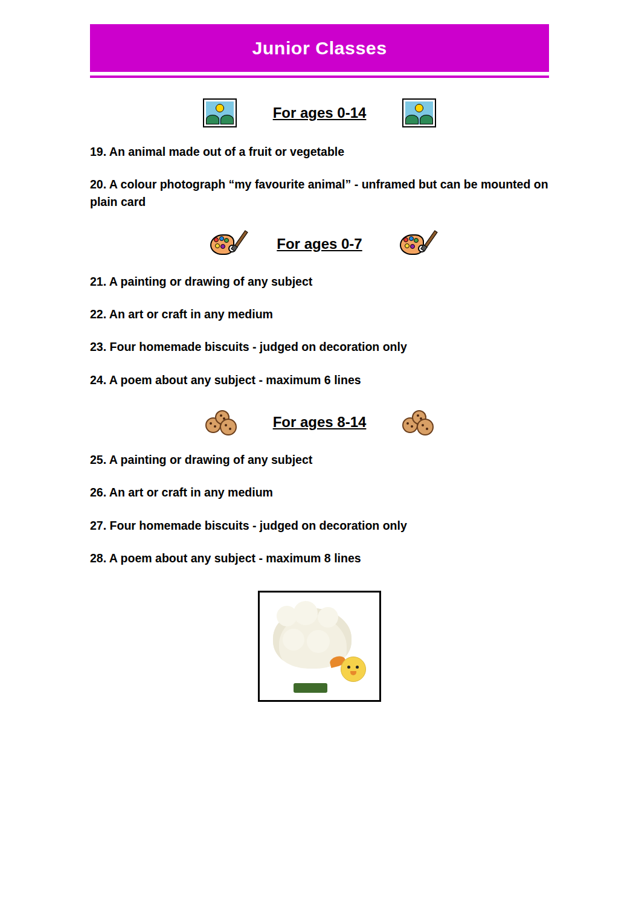Junior Classes
For ages 0-14
19. An animal made out of a fruit or vegetable
20. A colour photograph “my favourite animal” - unframed but can be mounted on plain card
For ages 0-7
21. A painting or drawing of any subject
22. An art or craft in any medium
23. Four homemade biscuits - judged on decoration only
24. A poem about any subject - maximum 6 lines
For ages 8-14
25. A painting or drawing of any subject
26. An art or craft in any medium
27. Four homemade biscuits - judged on decoration only
28. A poem about any subject - maximum 8 lines